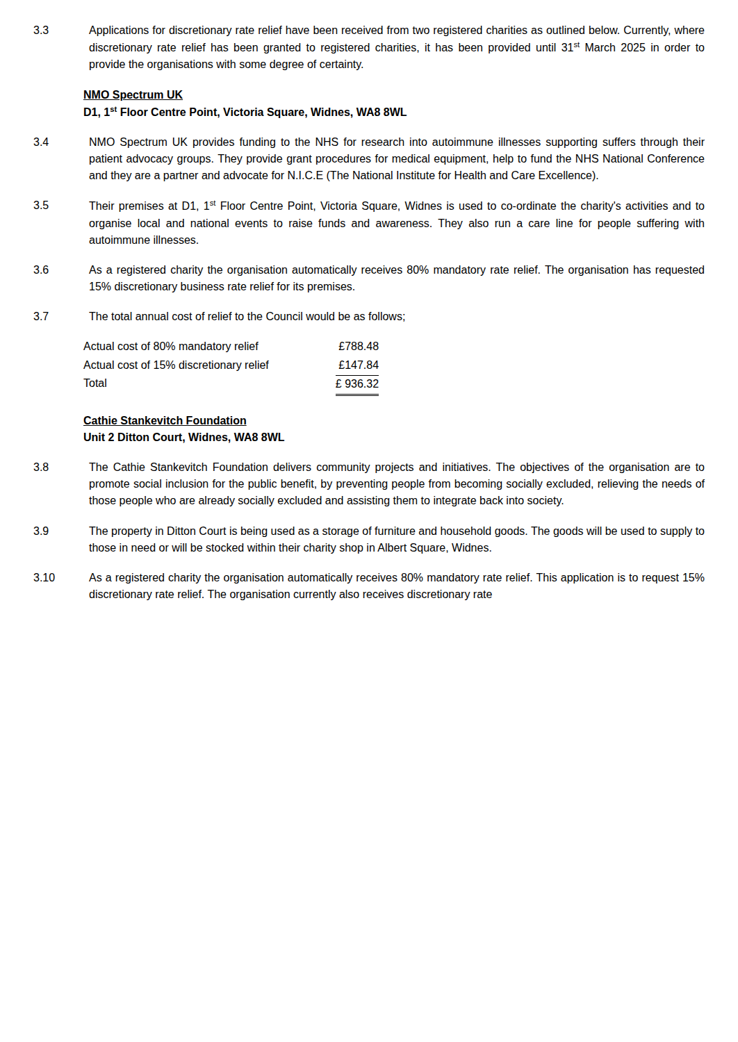3.3
Applications for discretionary rate relief have been received from two registered charities as outlined below. Currently, where discretionary rate relief has been granted to registered charities, it has been provided until 31st March 2025 in order to provide the organisations with some degree of certainty.
NMO Spectrum UK D1, 1st Floor Centre Point, Victoria Square, Widnes, WA8 8WL
3.4
NMO Spectrum UK provides funding to the NHS for research into autoimmune illnesses supporting suffers through their patient advocacy groups. They provide grant procedures for medical equipment, help to fund the NHS National Conference and they are a partner and advocate for N.I.C.E (The National Institute for Health and Care Excellence).
3.5
Their premises at D1, 1st Floor Centre Point, Victoria Square, Widnes is used to co-ordinate the charity's activities and to organise local and national events to raise funds and awareness. They also run a care line for people suffering with autoimmune illnesses.
3.6
As a registered charity the organisation automatically receives 80% mandatory rate relief. The organisation has requested 15% discretionary business rate relief for its premises.
3.7
The total annual cost of relief to the Council would be as follows;
| Actual cost of 80% mandatory relief | £788.48 |
| Actual cost of 15% discretionary relief | £147.84 |
| Total | £ 936.32 |
Cathie Stankevitch Foundation Unit 2 Ditton Court, Widnes, WA8 8WL
3.8
The Cathie Stankevitch Foundation delivers community projects and initiatives. The objectives of the organisation are to promote social inclusion for the public benefit, by preventing people from becoming socially excluded, relieving the needs of those people who are already socially excluded and assisting them to integrate back into society.
3.9
The property in Ditton Court is being used as a storage of furniture and household goods. The goods will be used to supply to those in need or will be stocked within their charity shop in Albert Square, Widnes.
3.10
As a registered charity the organisation automatically receives 80% mandatory rate relief. This application is to request 15% discretionary rate relief. The organisation currently also receives discretionary rate